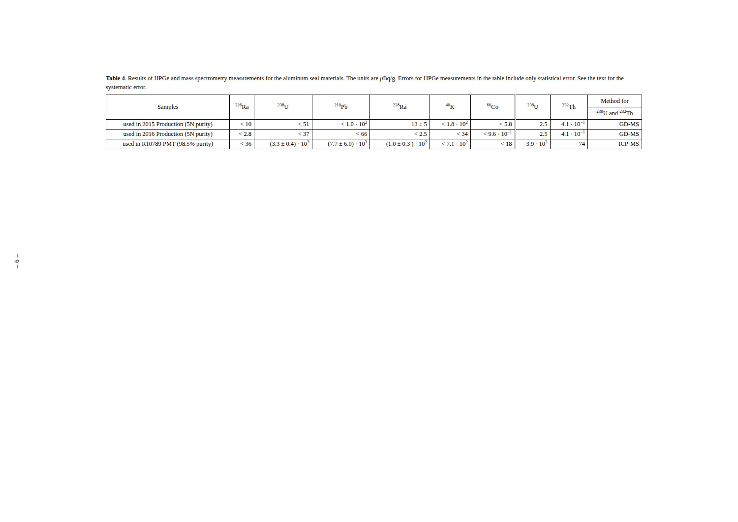– 6 –
Table 4. Results of HPGe and mass spectrometry measurements for the aluminum seal materials. The units are μ Bq/g. Errors for HPGe measurements in the table include only statistical error. See the text for the systematic error.
| Samples | 226 Ra | 238 U | 210 Pb | 228 Ra | 40 K | 60 Co | 238 U | 232 Th | Method for |
| --- | --- | --- | --- | --- | --- | --- | --- | --- | --- |
| 238 U and 232 Th |
| used in 2015 Production (5N purity) | < 10 | < 51 | < 1.0 · 10 2 | 13 ± 5 | < 1.8 · 10 2 | < 5.8 | 2.5 | 4.1 · 10 −1 | GD-MS |
| used in 2016 Production (5N purity) | < 2.8 | < 37 | < 66 | < 2.5 | < 34 | < 9.6 · 10 −1 | 2.5 | 4.1 · 10 −1 | GD-MS |
| used in R10789 PMT (98.5% purity) | < 36 | (3.3 ± 0.4) · 10 3 | (7.7 ± 6.0) · 10 3 | (1.0 ± 0.3 ) · 10 2 | < 7.1 · 10 2 | < 18 | 3.9 · 10 3 | 74 | ICP-MS |